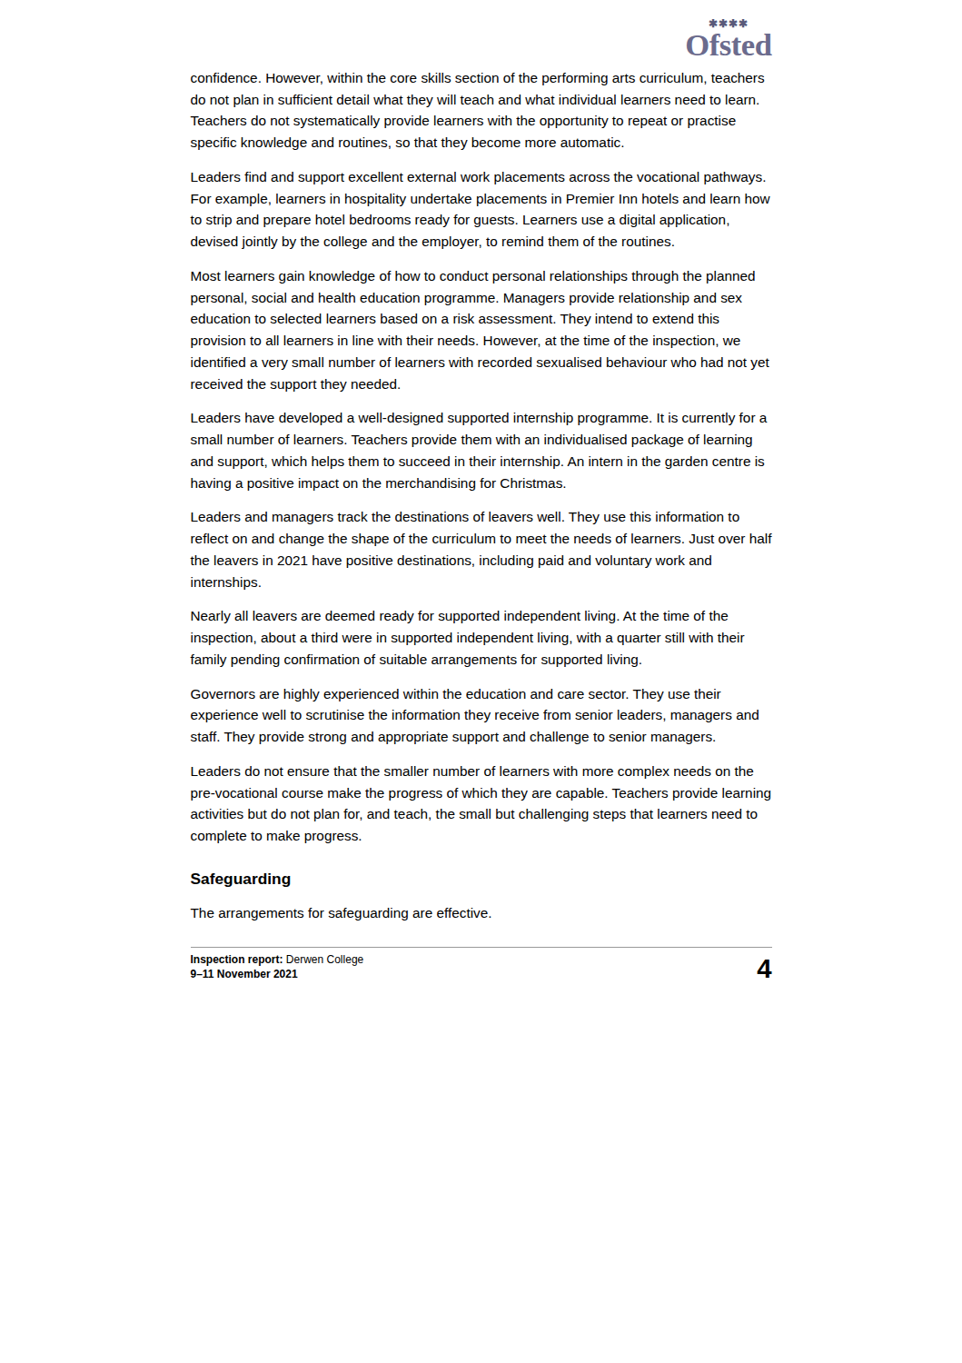✱✱✱✱
Ofsted
confidence. However, within the core skills section of the performing arts curriculum, teachers do not plan in sufficient detail what they will teach and what individual learners need to learn. Teachers do not systematically provide learners with the opportunity to repeat or practise specific knowledge and routines, so that they become more automatic.
Leaders find and support excellent external work placements across the vocational pathways. For example, learners in hospitality undertake placements in Premier Inn hotels and learn how to strip and prepare hotel bedrooms ready for guests. Learners use a digital application, devised jointly by the college and the employer, to remind them of the routines.
Most learners gain knowledge of how to conduct personal relationships through the planned personal, social and health education programme. Managers provide relationship and sex education to selected learners based on a risk assessment. They intend to extend this provision to all learners in line with their needs. However, at the time of the inspection, we identified a very small number of learners with recorded sexualised behaviour who had not yet received the support they needed.
Leaders have developed a well-designed supported internship programme. It is currently for a small number of learners. Teachers provide them with an individualised package of learning and support, which helps them to succeed in their internship. An intern in the garden centre is having a positive impact on the merchandising for Christmas.
Leaders and managers track the destinations of leavers well. They use this information to reflect on and change the shape of the curriculum to meet the needs of learners. Just over half the leavers in 2021 have positive destinations, including paid and voluntary work and internships.
Nearly all leavers are deemed ready for supported independent living. At the time of the inspection, about a third were in supported independent living, with a quarter still with their family pending confirmation of suitable arrangements for supported living.
Governors are highly experienced within the education and care sector. They use their experience well to scrutinise the information they receive from senior leaders, managers and staff. They provide strong and appropriate support and challenge to senior managers.
Leaders do not ensure that the smaller number of learners with more complex needs on the pre-vocational course make the progress of which they are capable. Teachers provide learning activities but do not plan for, and teach, the small but challenging steps that learners need to complete to make progress.
Safeguarding
The arrangements for safeguarding are effective.
Inspection report: Derwen College
9–11 November 2021
4